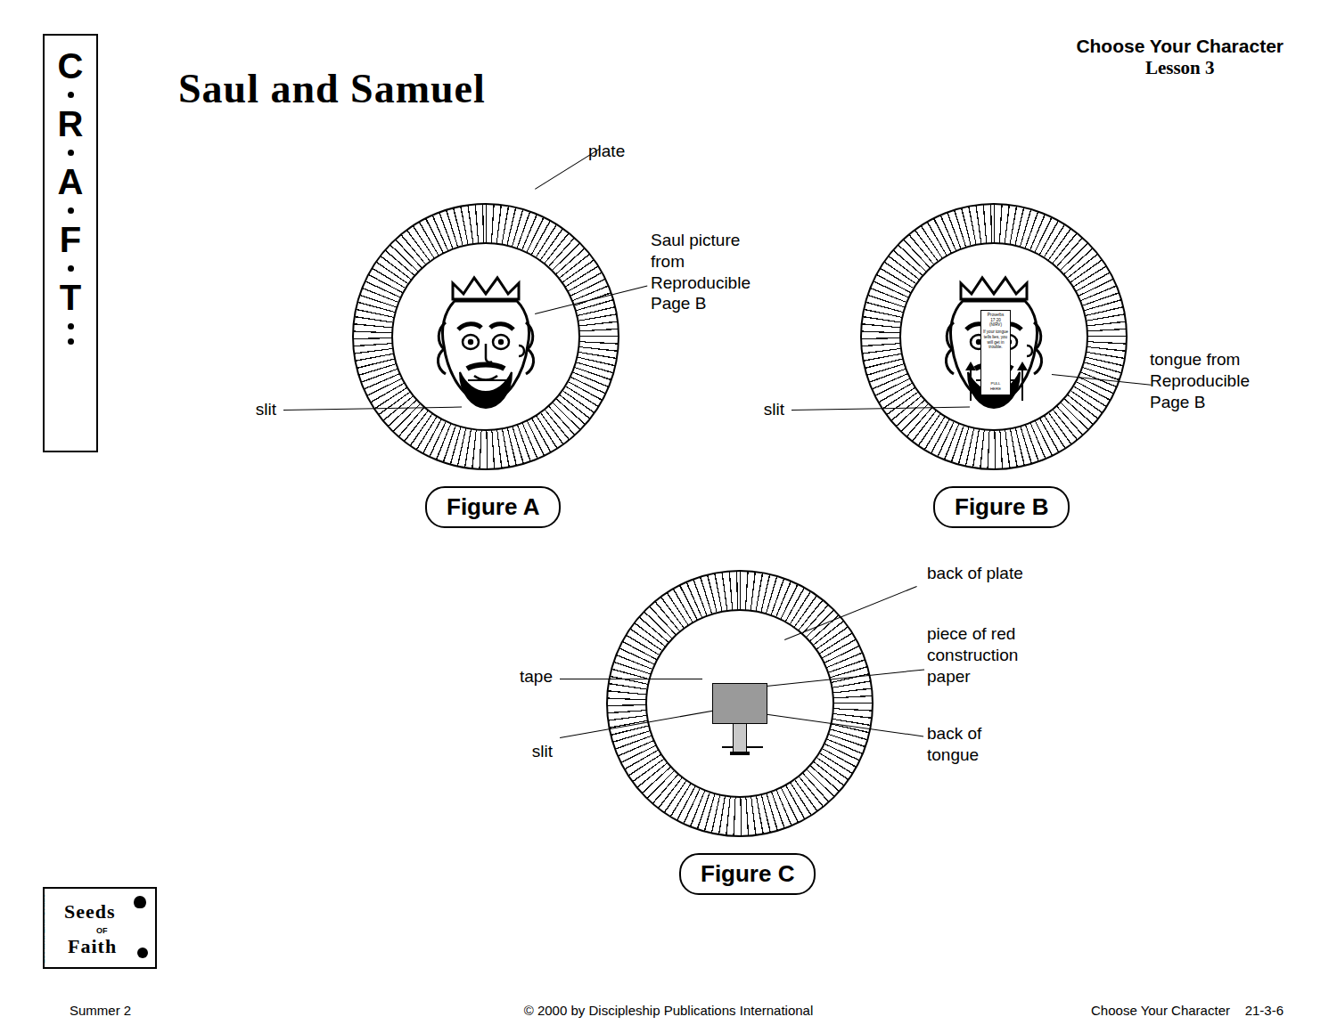C
R
A
F
T
Saul and Samuel
Choose Your Character
Lesson 3
Figure A
plate
Saul picture
from
Reproducible
Page B
slit
Proverbs
17:20
(NIRV)
If your tongue tells lies, you will get in trouble.
PULL
HERE
Figure B
tongue from
Reproducible
Page B
slit
Figure C
back of plate
piece of red
construction
paper
back of
tongue
tape
slit
1st and 2nd Grade
Seeds
OF
Faith
Summer 2
© 2000 by Discipleship Publications International
Choose Your Character 21-3-6